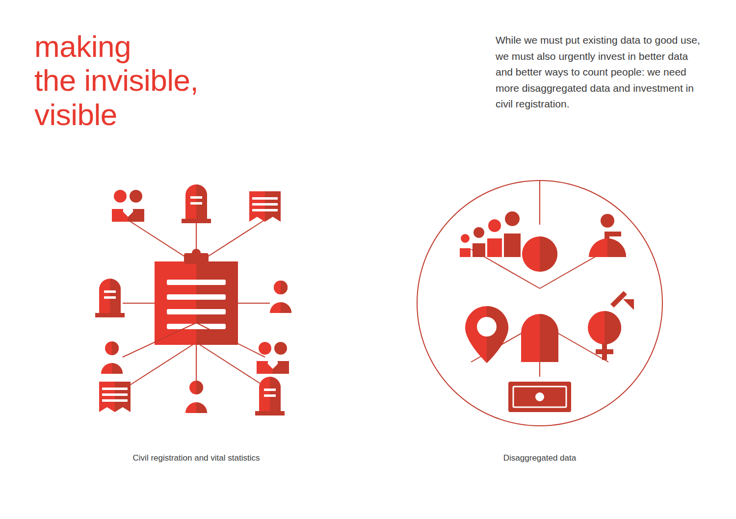making
the invisible,
visible
While we must put existing data to good use, we must also urgently invest in better data and better ways to count people: we need more disaggregated data and investment in civil registration.
Civil registration and vital statistics
Disaggregated data